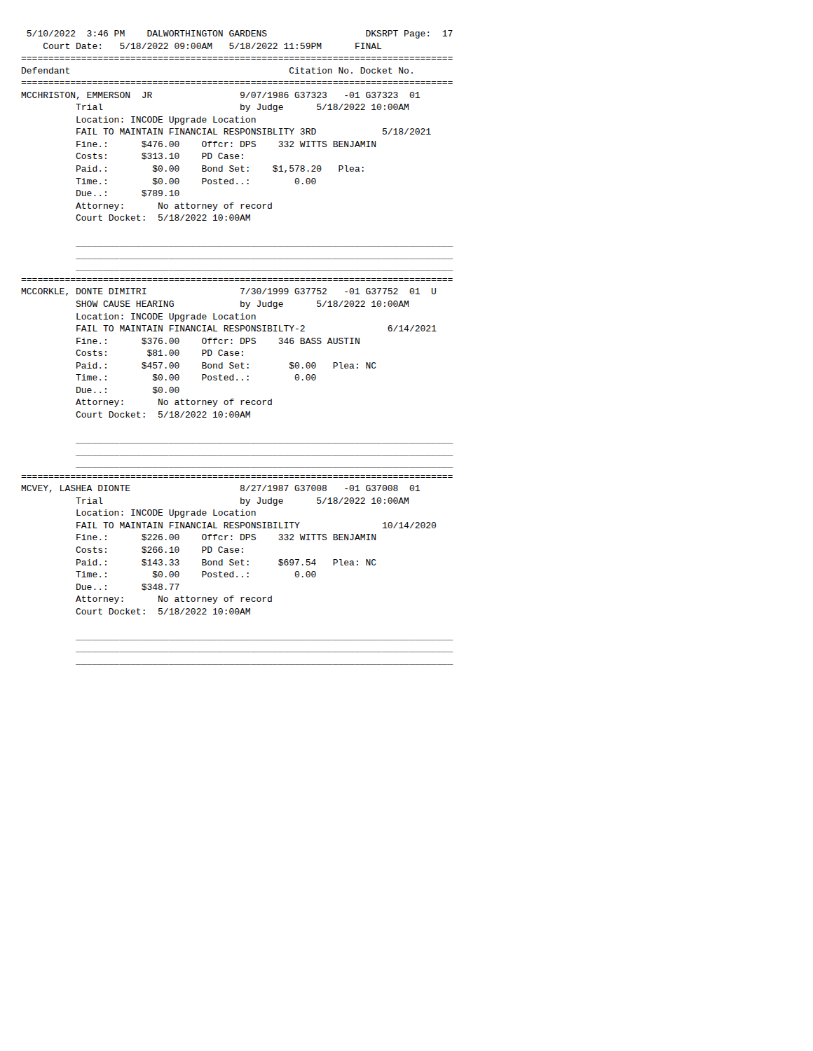5/10/2022  3:46 PM    DALWORTHINGTON GARDENS                  DKSRPT Page:  17
    Court Date:   5/18/2022 09:00AM   5/18/2022 11:59PM      FINAL
===============================================================================
Defendant                                        Citation No. Docket No.
===============================================================================
MCCHRISTON, EMMERSON  JR                9/07/1986 G37323   -01 G37323  01
          Trial                         by Judge      5/18/2022 10:00AM
          Location: INCODE Upgrade Location
          FAIL TO MAINTAIN FINANCIAL RESPONSIBLITY 3RD            5/18/2021
          Fine.:      $476.00    Offcr: DPS    332 WITTS BENJAMIN
          Costs:      $313.10    PD Case:
          Paid.:        $0.00    Bond Set:    $1,578.20   Plea:
          Time.:        $0.00    Posted..:        0.00
          Due..:      $789.10
          Attorney:      No attorney of record
          Court Docket:  5/18/2022 10:00AM

          _____________________________________________________________________
          _____________________________________________________________________
          _____________________________________________________________________
===============================================================================
MCCORKLE, DONTE DIMITRI                 7/30/1999 G37752   -01 G37752  01  U
          SHOW CAUSE HEARING            by Judge      5/18/2022 10:00AM
          Location: INCODE Upgrade Location
          FAIL TO MAINTAIN FINANCIAL RESPONSIBILTY-2               6/14/2021
          Fine.:      $376.00    Offcr: DPS    346 BASS AUSTIN
          Costs:       $81.00    PD Case:
          Paid.:      $457.00    Bond Set:       $0.00   Plea: NC
          Time.:        $0.00    Posted..:        0.00
          Due..:        $0.00
          Attorney:      No attorney of record
          Court Docket:  5/18/2022 10:00AM

          _____________________________________________________________________
          _____________________________________________________________________
          _____________________________________________________________________
===============================================================================
MCVEY, LASHEA DIONTE                    8/27/1987 G37008   -01 G37008  01
          Trial                         by Judge      5/18/2022 10:00AM
          Location: INCODE Upgrade Location
          FAIL TO MAINTAIN FINANCIAL RESPONSIBILITY               10/14/2020
          Fine.:      $226.00    Offcr: DPS    332 WITTS BENJAMIN
          Costs:      $266.10    PD Case:
          Paid.:      $143.33    Bond Set:     $697.54   Plea: NC
          Time.:        $0.00    Posted..:        0.00
          Due..:      $348.77
          Attorney:      No attorney of record
          Court Docket:  5/18/2022 10:00AM

          _____________________________________________________________________
          _____________________________________________________________________
          _____________________________________________________________________